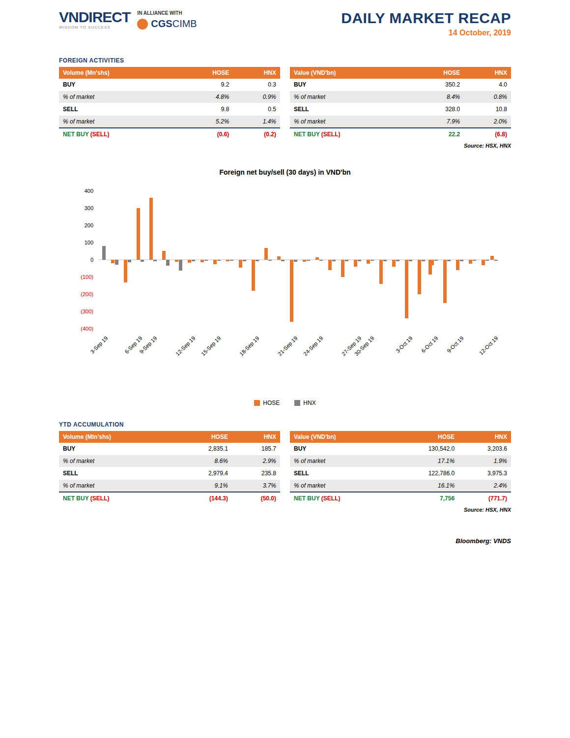VN DIRECT
WISDOM TO SUCCESS
IN ALLIANCE WITH
CGSCIMB
DAILY MARKET RECAP
14 October, 2019
FOREIGN ACTIVITIES
| Volume (Mn'shs) | HOSE | HNX |
| --- | --- | --- |
| BUY | 9.2 | 0.3 |
| % of market | 4.8% | 0.9% |
| SELL | 9.8 | 0.5 |
| % of market | 5.2% | 1.4% |
| NET BUY (SELL) | (0.6) | (0.2) |
| Value (VND'bn) | HOSE | HNX |
| --- | --- | --- |
| BUY | 350.2 | 4.0 |
| % of market | 8.4% | 0.8% |
| SELL | 328.0 | 10.8 |
| % of market | 7.9% | 2.0% |
| NET BUY (SELL) | 22.2 | (6.8) |
Source: HSX, HNX
Foreign net buy/sell (30 days) in VND'bn
400 300 200 100 0 (100) (200) (300) (400) 3-Sep 19 6-Sep 19 9-Sep 19 12-Sep 19 15-Sep 19 18-Sep 19 21-Sep 19 24-Sep 19 27-Sep 19 30-Sep 19 3-Oct 19 6-Oct 19 9-Oct 19 12-Oct 19
HOSE
HNX
YTD ACCUMULATION
| Volume (Mln'shs) | HOSE | HNX |
| --- | --- | --- |
| BUY | 2,835.1 | 185.7 |
| % of market | 8.6% | 2.9% |
| SELL | 2,979.4 | 235.8 |
| % of market | 9.1% | 3.7% |
| NET BUY (SELL) | (144.3) | (50.0) |
| Value (VND'bn) | HOSE | HNX |
| --- | --- | --- |
| BUY | 130,542.0 | 3,203.6 |
| % of market | 17.1% | 1.9% |
| SELL | 122,786.0 | 3,975.3 |
| % of market | 16.1% | 2.4% |
| NET BUY (SELL) | 7,756 | (771.7) |
Source: HSX, HNX
Bloomberg: VNDS